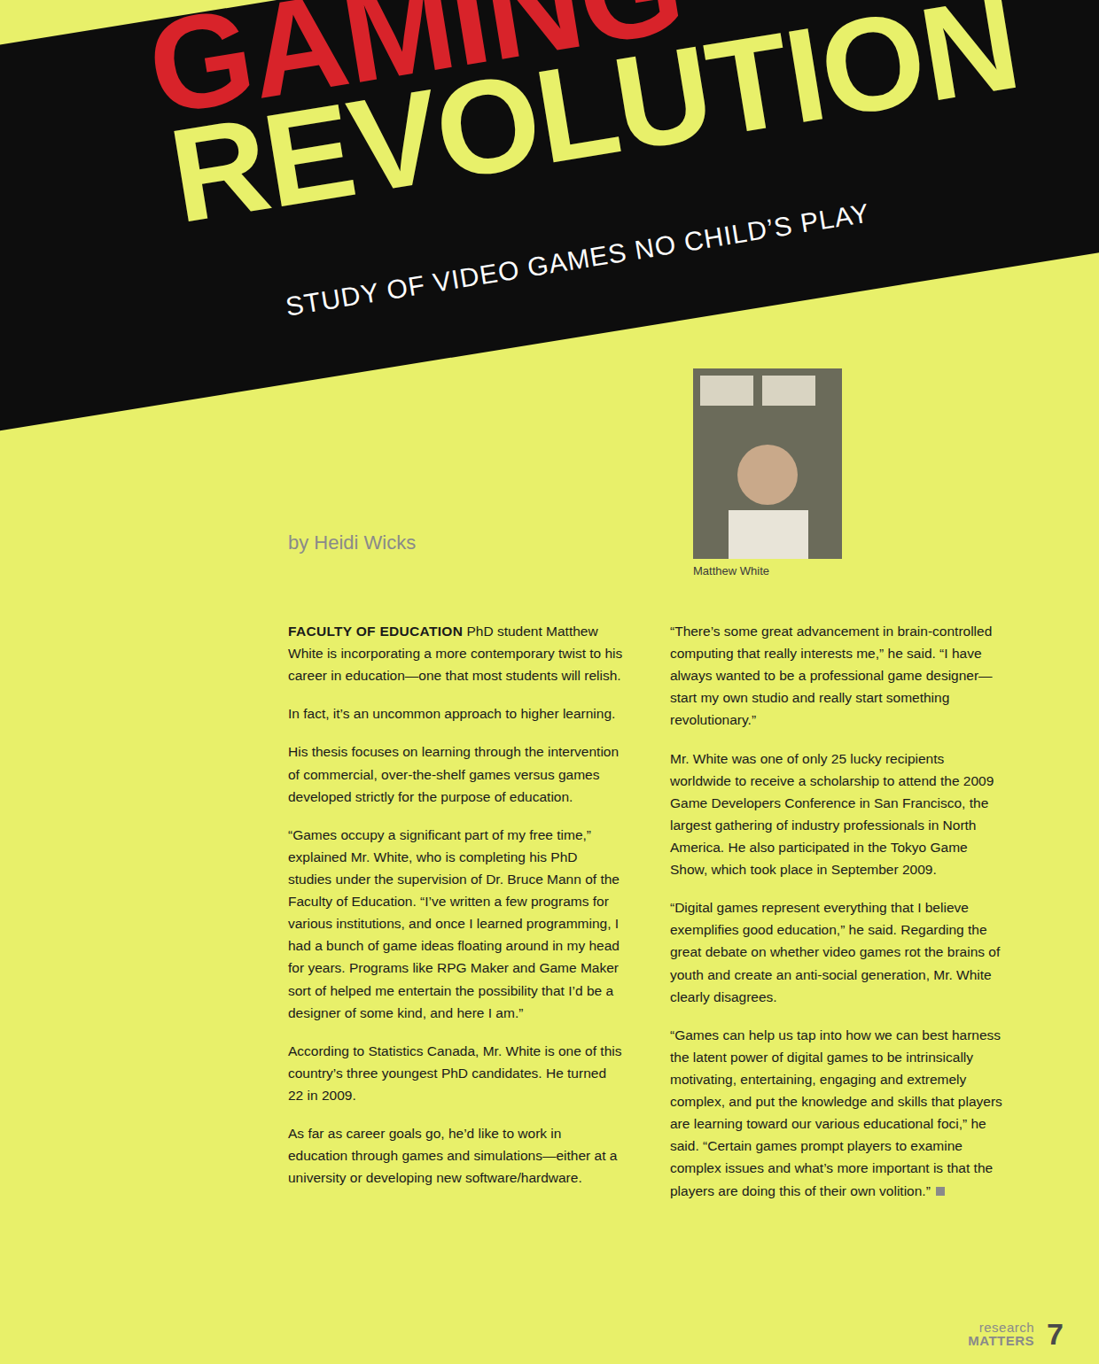GAMING
REVOLUTION
STUDY OF VIDEO GAMES NO CHILD’S PLAY
Matthew White
by Heidi Wicks
FACULTY OF EDUCATION PhD student Matthew White is incorporating a more contemporary twist to his career in education—one that most students will relish.
In fact, it’s an uncommon approach to higher learning.
His thesis focuses on learning through the intervention of commercial, over-the-shelf games versus games developed strictly for the purpose of education.
“Games occupy a significant part of my free time,” explained Mr. White, who is completing his PhD studies under the supervision of Dr. Bruce Mann of the Faculty of Education. “I’ve written a few programs for various institutions, and once I learned programming, I had a bunch of game ideas floating around in my head for years. Programs like RPG Maker and Game Maker sort of helped me entertain the possibility that I’d be a designer of some kind, and here I am.”
According to Statistics Canada, Mr. White is one of this country’s three youngest PhD candidates. He turned 22 in 2009.
As far as career goals go, he’d like to work in education through games and simulations—either at a university or developing new software/hardware.
“There’s some great advancement in brain-controlled computing that really interests me,” he said. “I have always wanted to be a professional game designer—start my own studio and really start something revolutionary.”
Mr. White was one of only 25 lucky recipients worldwide to receive a scholarship to attend the 2009 Game Developers Conference in San Francisco, the largest gathering of industry professionals in North America. He also participated in the Tokyo Game Show, which took place in September 2009.
“Digital games represent everything that I believe exemplifies good education,” he said. Regarding the great debate on whether video games rot the brains of youth and create an anti-social generation, Mr. White clearly disagrees.
“Games can help us tap into how we can best harness the latent power of digital games to be intrinsically motivating, entertaining, engaging and extremely complex, and put the knowledge and skills that players are learning toward our various educational foci,” he said. “Certain games prompt players to examine complex issues and what’s more important is that the players are doing this of their own volition.”
research MATTERS
7